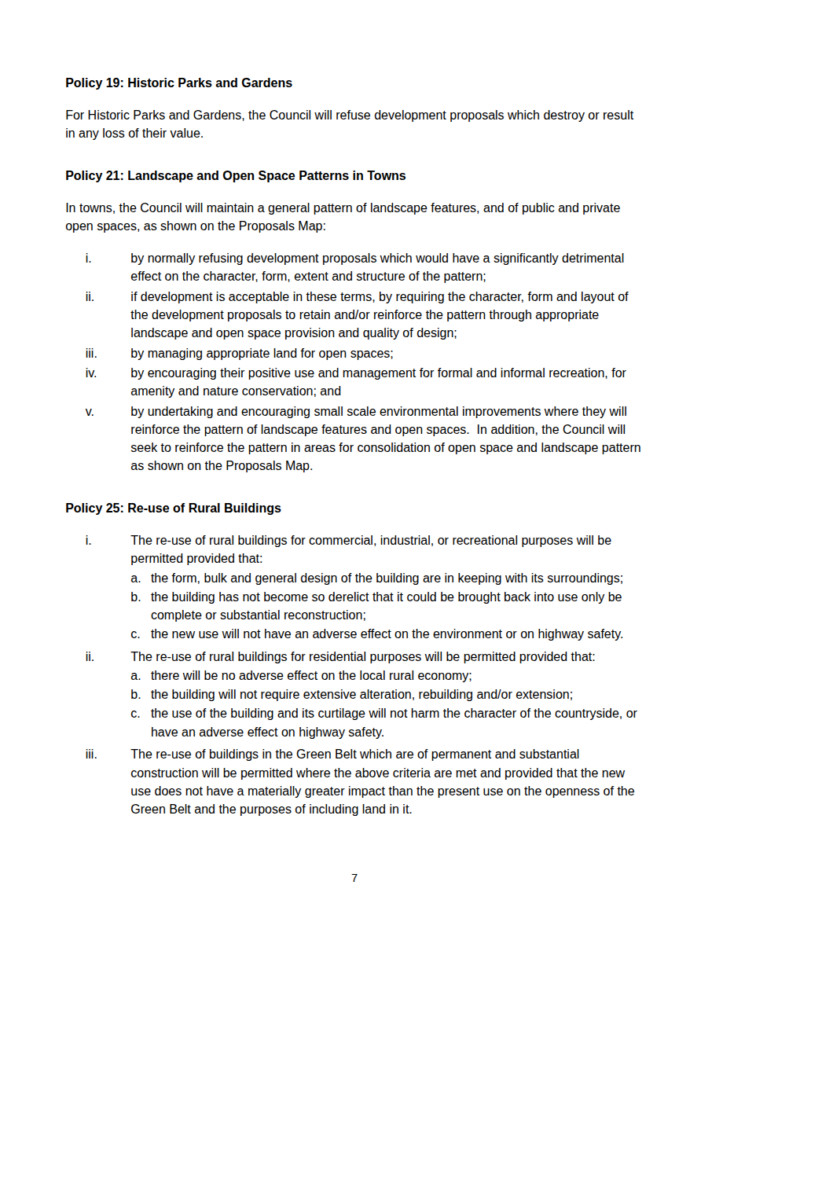Policy 19: Historic Parks and Gardens
For Historic Parks and Gardens, the Council will refuse development proposals which destroy or result in any loss of their value.
Policy 21: Landscape and Open Space Patterns in Towns
In towns, the Council will maintain a general pattern of landscape features, and of public and private open spaces, as shown on the Proposals Map:
i. by normally refusing development proposals which would have a significantly detrimental effect on the character, form, extent and structure of the pattern;
ii. if development is acceptable in these terms, by requiring the character, form and layout of the development proposals to retain and/or reinforce the pattern through appropriate landscape and open space provision and quality of design;
iii. by managing appropriate land for open spaces;
iv. by encouraging their positive use and management for formal and informal recreation, for amenity and nature conservation; and
v. by undertaking and encouraging small scale environmental improvements where they will reinforce the pattern of landscape features and open spaces. In addition, the Council will seek to reinforce the pattern in areas for consolidation of open space and landscape pattern as shown on the Proposals Map.
Policy 25: Re-use of Rural Buildings
i. The re-use of rural buildings for commercial, industrial, or recreational purposes will be permitted provided that:
a. the form, bulk and general design of the building are in keeping with its surroundings;
b. the building has not become so derelict that it could be brought back into use only be complete or substantial reconstruction;
c. the new use will not have an adverse effect on the environment or on highway safety.
ii. The re-use of rural buildings for residential purposes will be permitted provided that:
a. there will be no adverse effect on the local rural economy;
b. the building will not require extensive alteration, rebuilding and/or extension;
c. the use of the building and its curtilage will not harm the character of the countryside, or have an adverse effect on highway safety.
iii. The re-use of buildings in the Green Belt which are of permanent and substantial construction will be permitted where the above criteria are met and provided that the new use does not have a materially greater impact than the present use on the openness of the Green Belt and the purposes of including land in it.
7